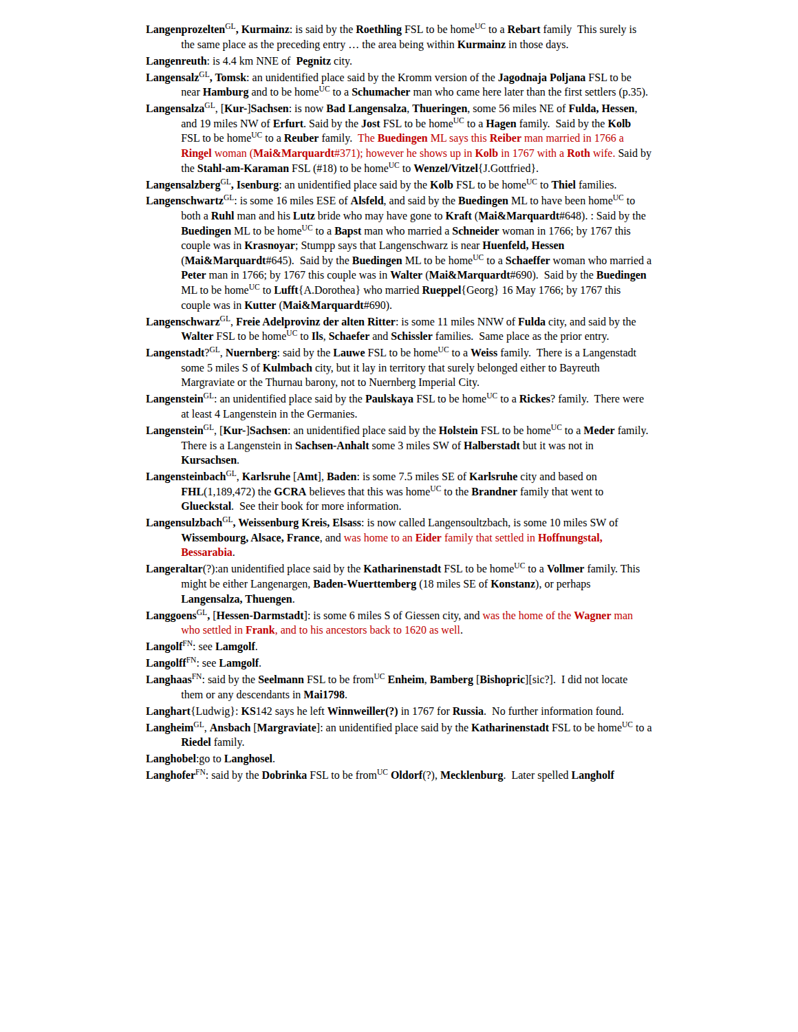LangenprozeltenGL, Kurmainz: is said by the Roethling FSL to be homeUC to a Rebart family This surely is the same place as the preceding entry … the area being within Kurmainz in those days.
Langenreuth: is 4.4 km NNE of Pegnitz city.
LangensalzGL, Tomsk: an unidentified place said by the Kromm version of the Jagodnaja Poljana FSL to be near Hamburg and to be homeUC to a Schumacher man who came here later than the first settlers (p.35).
LangensalzaGL, [Kur-]Sachsen: is now Bad Langensalza, Thueringen, some 56 miles NE of Fulda, Hessen, and 19 miles NW of Erfurt. Said by the Jost FSL to be homeUC to a Hagen family. Said by the Kolb FSL to be homeUC to a Reuber family. The Buedingen ML says this Reiber man married in 1766 a Ringel woman (Mai&Marquardt#371); however he shows up in Kolb in 1767 with a Roth wife. Said by the Stahl-am-Karaman FSL (#18) to be homeUC to Wenzel/Vitzel{J.Gottfried}.
LangensalzbergGL, Isenburg: an unidentified place said by the Kolb FSL to be homeUC to Thiel families.
LangenschwartzGL: is some 16 miles ESE of Alsfeld, and said by the Buedingen ML to have been homeUC to both a Ruhl man and his Lutz bride who may have gone to Kraft (Mai&Marquardt#648). : Said by the Buedingen ML to be homeUC to a Bapst man who married a Schneider woman in 1766; by 1767 this couple was in Krasnoyar; Stumpp says that Langenschwarz is near Huenfeld, Hessen (Mai&Marquardt#645). Said by the Buedingen ML to be homeUC to a Schaeffer woman who married a Peter man in 1766; by 1767 this couple was in Walter (Mai&Marquardt#690). Said by the Buedingen ML to be homeUC to Lufft{A.Dorothea} who married Rueppel{Georg} 16 May 1766; by 1767 this couple was in Kutter (Mai&Marquardt#690).
LangenschwarzGL, Freie Adelprovinz der alten Ritter: is some 11 miles NNW of Fulda city, and said by the Walter FSL to be homeUC to Ils, Schaefer and Schissler families. Same place as the prior entry.
Langenstadt?GL, Nuernberg: said by the Lauwe FSL to be homeUC to a Weiss family. There is a Langenstadt some 5 miles S of Kulmbach city, but it lay in territory that surely belonged either to Bayreuth Margraviate or the Thurnau barony, not to Nuernberg Imperial City.
LangensteinGL: an unidentified place said by the Paulskaya FSL to be homeUC to a Rickes? family. There were at least 4 Langenstein in the Germanies.
LangensteinGL, [Kur-]Sachsen: an unidentified place said by the Holstein FSL to be homeUC to a Meder family. There is a Langenstein in Sachsen-Anhalt some 3 miles SW of Halberstadt but it was not in Kursachsen.
LangensteinbachGL, Karlsruhe [Amt], Baden: is some 7.5 miles SE of Karlsruhe city and based on FHL(1,189,472) the GCRA believes that this was homeUC to the Brandner family that went to Glueckstal. See their book for more information.
LangensulzbachGL, Weissenburg Kreis, Elsass: is now called Langensoultzbach, is some 10 miles SW of Wissembourg, Alsace, France, and was home to an Eider family that settled in Hoffnungstal, Bessarabia.
Langeraltar(?):an unidentified place said by the Katharinenstadt FSL to be homeUC to a Vollmer family. This might be either Langenargen, Baden-Wuerttemberg (18 miles SE of Konstanz), or perhaps Langensalza, Thuengen.
LanggoensGL, [Hessen-Darmstadt]: is some 6 miles S of Giessen city, and was the home of the Wagner man who settled in Frank, and to his ancestors back to 1620 as well.
LangolfFN: see Lamgolf.
LangolffFN: see Lamgolf.
LanghaasFN: said by the Seelmann FSL to be fromUC Enheim, Bamberg [Bishopric][sic?]. I did not locate them or any descendants in Mai1798.
Langhart{Ludwig}: KS142 says he left Winnweiller(?) in 1767 for Russia. No further information found.
LangheimGL, Ansbach [Margraviate]: an unidentified place said by the Katharinenstadt FSL to be homeUC to a Riedel family.
Langhobel:go to Langhosel.
LanghoferFN: said by the Dobrinka FSL to be fromUC Oldorf(?), Mecklenburg. Later spelled Langholf